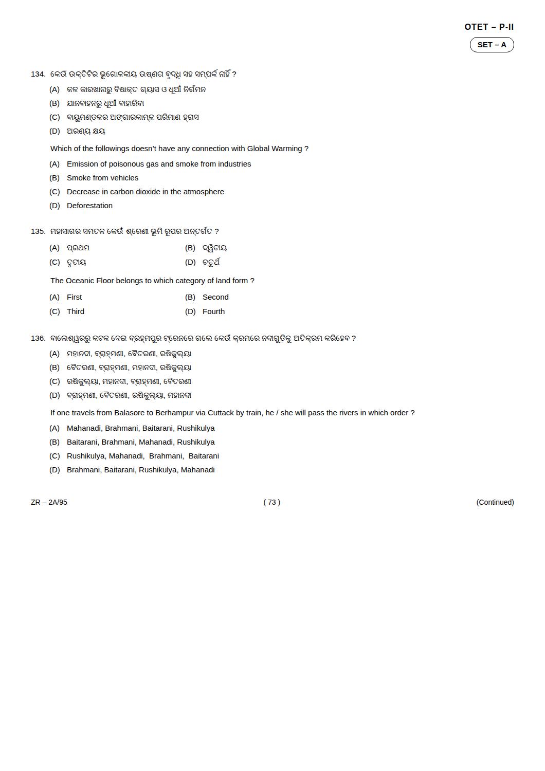OTET – P-II
SET – A
134. କେଉଁ ଉକ୍ତିଟିର ଭୂଗୋଳକୀୟ ଉଷ୍ଣତା ବୃଦ୍ଧି ସହ ସମ୍ପର୍କ ନାହିଁ ?
(A) କଳ କାରଖାନାରୁ ବିଷାକ୍ତ ଗ୍ୟାସ ଓ ଧୂଆଁ ନିର୍ଗମନ
(B) ଯାନବାହନରୁ ଧୂଆଁ ବାହାରିବା
(C) ବାୟୁମଣ୍ଡଳର ଅଙ୍ଗାରକାମ୍ଳ ପରିମାଣ ହ୍ରାସ
(D) ଅରଣ୍ୟ କ୍ଷୟ
Which of the followings doesn’t have any connection with Global Warming ?
(A) Emission of poisonous gas and smoke from industries
(B) Smoke from vehicles
(C) Decrease in carbon dioxide in the atmosphere
(D) Deforestation
135. ମହାସାଗର ସମତଳ କେଉଁ ଶ୍ରେଣୀ ଭୂମି ରୂପର ଅନ୍ତର୍ଗତ ?
| (A) | ପ୍ରଥମ | (B) | ଦ୍ୱିତୀୟ |
| (C) | ତୃତୀୟ | (D) | ଚତୁର୍ଥ |
The Oceanic Floor belongs to which category of land form ?
| (A) | First | (B) | Second |
| (C) | Third | (D) | Fourth |
136. ବାଲେଶ୍ୱରରୁ କଟକ ଦେଇ ବ୍ରହ୍ମପୁର ଟ୍ରେନରେ ଗଲେ କେଉଁ କ୍ରମରେ ନଦୀଗୁଡ଼ିକୁ ଅତିକ୍ରମ କରିହେବ ?
(A) ମହାନଦୀ, ବ୍ରାହ୍ମଣୀ, ବୈତରଣୀ, ରଷିକୁଲ୍ୟା
(B) ବୈତରଣୀ, ବ୍ରାହ୍ମଣୀ, ମହାନଦୀ, ରଷିକୁଲ୍ୟା
(C) ରଷିକୁଲ୍ୟା, ମହାନଦୀ, ବ୍ରାହ୍ମଣୀ, ବୈତରଣୀ
(D) ବ୍ରାହ୍ମଣୀ, ବୈତରଣୀ, ରଷିକୁଲ୍ୟା, ମହାନଦୀ
If one travels from Balasore to Berhampur via Cuttack by train, he / she will pass the rivers in which order ?
(A) Mahanadi, Brahmani, Baitarani, Rushikulya
(B) Baitarani, Brahmani, Mahanadi, Rushikulya
(C) Rushikulya, Mahanadi, Brahmani, Baitarani
(D) Brahmani, Baitarani, Rushikulya, Mahanadi
ZR – 2A/95 ( 73 ) (Continued)